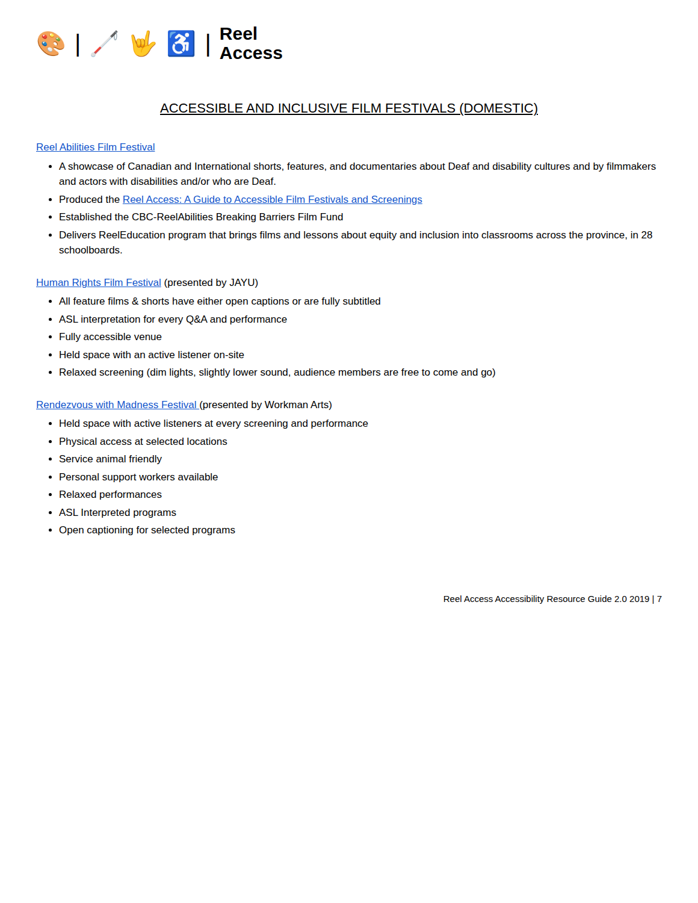🎨 | 🦯 🤟 ♿ | Reel
Access
ACCESSIBLE AND INCLUSIVE FILM FESTIVALS (DOMESTIC)
Reel Abilities Film Festival
A showcase of Canadian and International shorts, features, and documentaries about Deaf and disability cultures and by filmmakers and actors with disabilities and/or who are Deaf.
Produced the Reel Access: A Guide to Accessible Film Festivals and Screenings
Established the CBC-ReelAbilities Breaking Barriers Film Fund
Delivers ReelEducation program that brings films and lessons about equity and inclusion into classrooms across the province, in 28 schoolboards.
Human Rights Film Festival (presented by JAYU)
All feature films & shorts have either open captions or are fully subtitled
ASL interpretation for every Q&A and performance
Fully accessible venue
Held space with an active listener on-site
Relaxed screening (dim lights, slightly lower sound, audience members are free to come and go)
Rendezvous with Madness Festival (presented by Workman Arts)
Held space with active listeners at every screening and performance
Physical access at selected locations
Service animal friendly
Personal support workers available
Relaxed performances
ASL Interpreted programs
Open captioning for selected programs
Reel Access Accessibility Resource Guide 2.0 2019 | 7